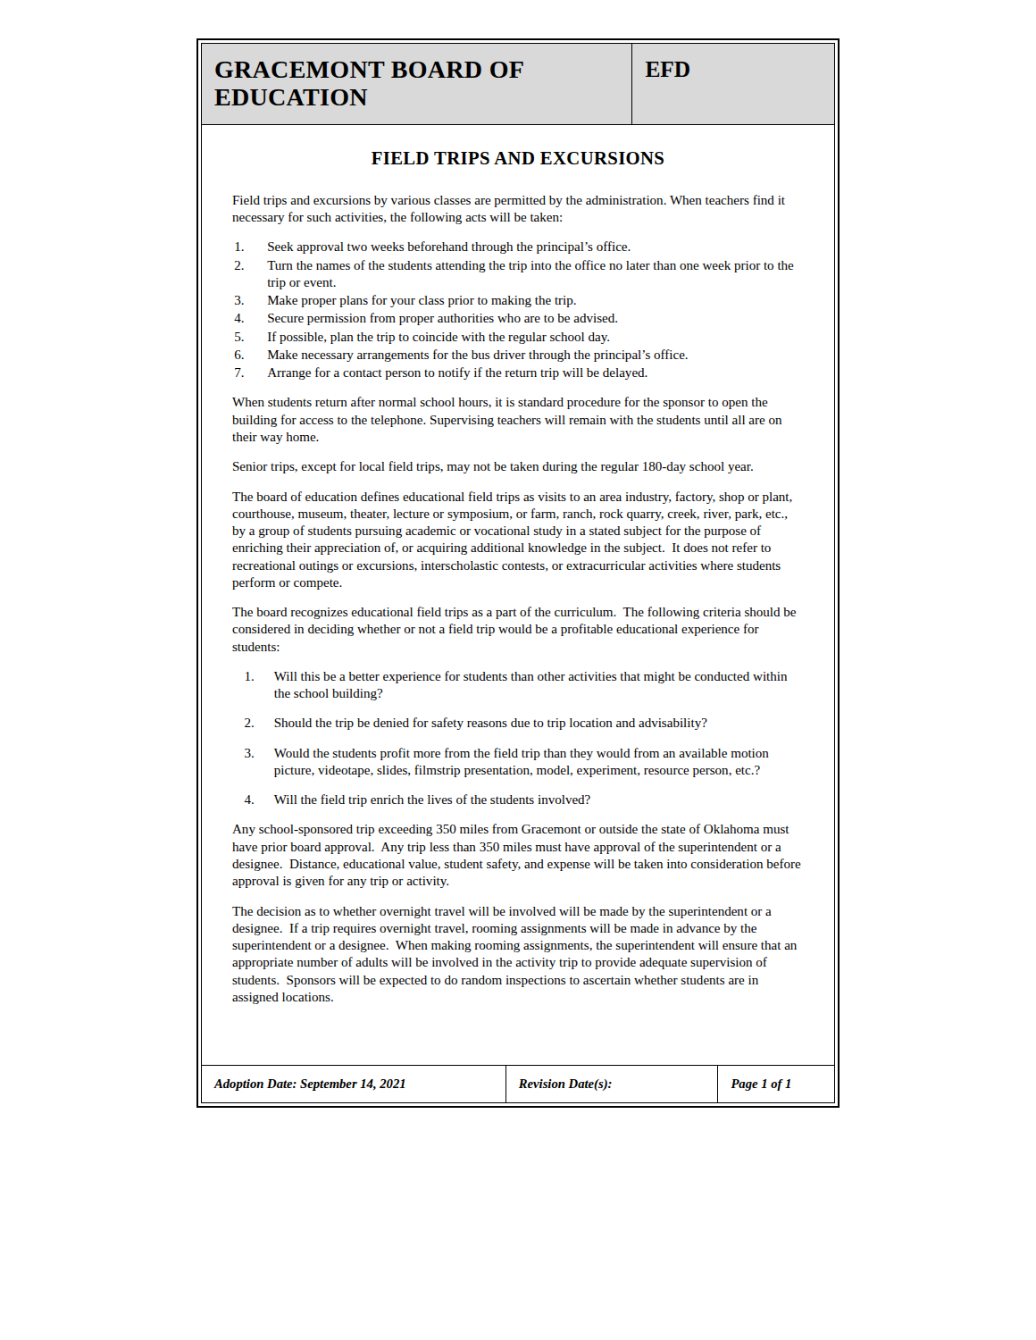GRACEMONT BOARD OF EDUCATION
EFD
FIELD TRIPS AND EXCURSIONS
Field trips and excursions by various classes are permitted by the administration. When teachers find it necessary for such activities, the following acts will be taken:
Seek approval two weeks beforehand through the principal’s office.
Turn the names of the students attending the trip into the office no later than one week prior to the trip or event.
Make proper plans for your class prior to making the trip.
Secure permission from proper authorities who are to be advised.
If possible, plan the trip to coincide with the regular school day.
Make necessary arrangements for the bus driver through the principal’s office.
Arrange for a contact person to notify if the return trip will be delayed.
When students return after normal school hours, it is standard procedure for the sponsor to open the building for access to the telephone. Supervising teachers will remain with the students until all are on their way home.
Senior trips, except for local field trips, may not be taken during the regular 180-day school year.
The board of education defines educational field trips as visits to an area industry, factory, shop or plant, courthouse, museum, theater, lecture or symposium, or farm, ranch, rock quarry, creek, river, park, etc., by a group of students pursuing academic or vocational study in a stated subject for the purpose of enriching their appreciation of, or acquiring additional knowledge in the subject. It does not refer to recreational outings or excursions, interscholastic contests, or extracurricular activities where students perform or compete.
The board recognizes educational field trips as a part of the curriculum. The following criteria should be considered in deciding whether or not a field trip would be a profitable educational experience for students:
Will this be a better experience for students than other activities that might be conducted within the school building?
Should the trip be denied for safety reasons due to trip location and advisability?
Would the students profit more from the field trip than they would from an available motion picture, videotape, slides, filmstrip presentation, model, experiment, resource person, etc.?
Will the field trip enrich the lives of the students involved?
Any school-sponsored trip exceeding 350 miles from Gracemont or outside the state of Oklahoma must have prior board approval. Any trip less than 350 miles must have approval of the superintendent or a designee. Distance, educational value, student safety, and expense will be taken into consideration before approval is given for any trip or activity.
The decision as to whether overnight travel will be involved will be made by the superintendent or a designee. If a trip requires overnight travel, rooming assignments will be made in advance by the superintendent or a designee. When making rooming assignments, the superintendent will ensure that an appropriate number of adults will be involved in the activity trip to provide adequate supervision of students. Sponsors will be expected to do random inspections to ascertain whether students are in assigned locations.
Adoption Date: September 14, 2021
Revision Date(s):
Page 1 of 1